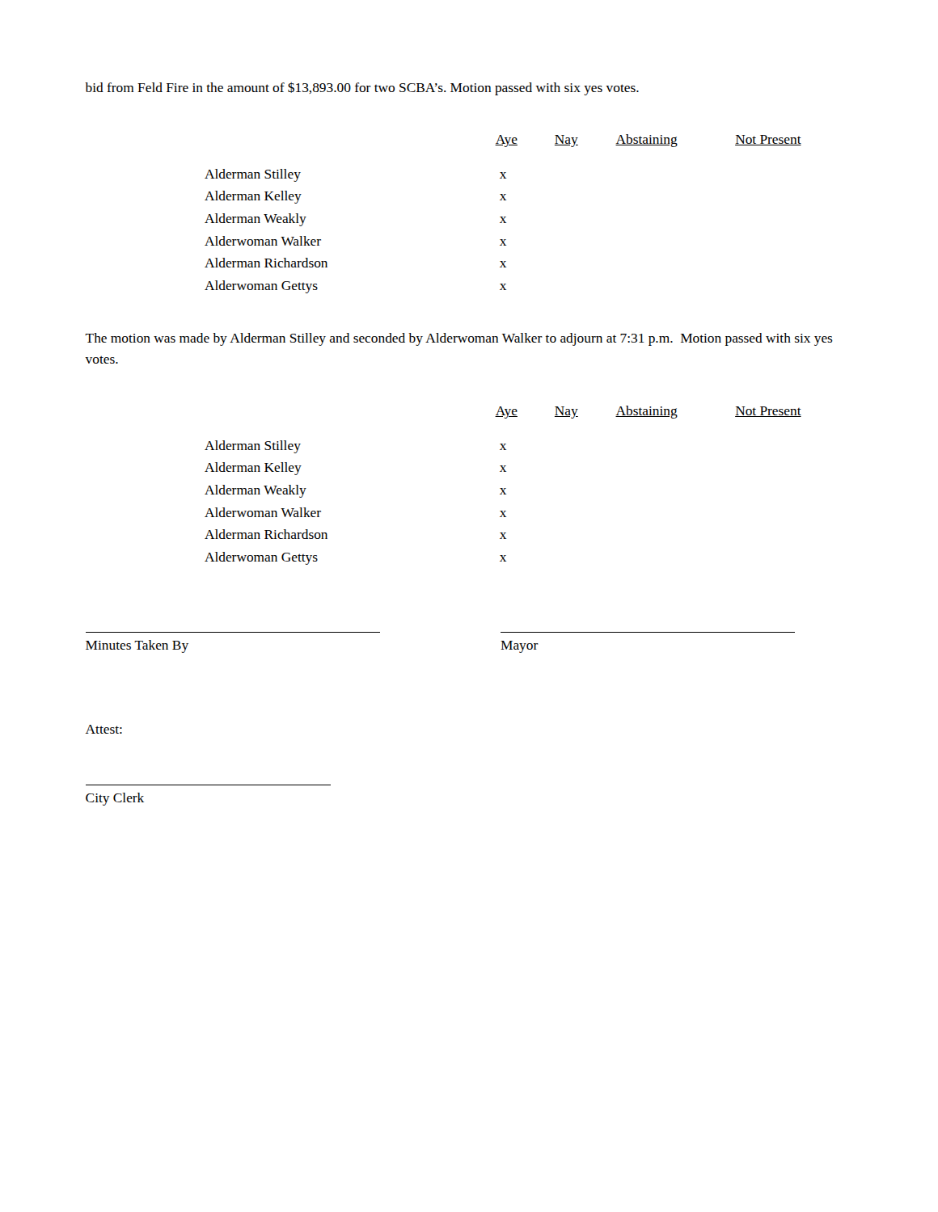bid from Feld Fire in the amount of $13,893.00 for two SCBA’s. Motion passed with six yes votes.
| | Aye | Nay | Abstaining | Not Present |
| --- | --- | --- | --- | --- |
| Alderman Stilley | x | | | |
| Alderman Kelley | x | | | |
| Alderman Weakly | x | | | |
| Alderwoman Walker | x | | | |
| Alderman Richardson | x | | | |
| Alderwoman Gettys | x | | | |
The motion was made by Alderman Stilley and seconded by Alderwoman Walker to adjourn at 7:31 p.m. Motion passed with six yes votes.
| | Aye | Nay | Abstaining | Not Present |
| --- | --- | --- | --- | --- |
| Alderman Stilley | x | | | |
| Alderman Kelley | x | | | |
| Alderman Weakly | x | | | |
| Alderwoman Walker | x | | | |
| Alderman Richardson | x | | | |
| Alderwoman Gettys | x | | | |
| Minutes Taken By | | Mayor |
Attest:
City Clerk